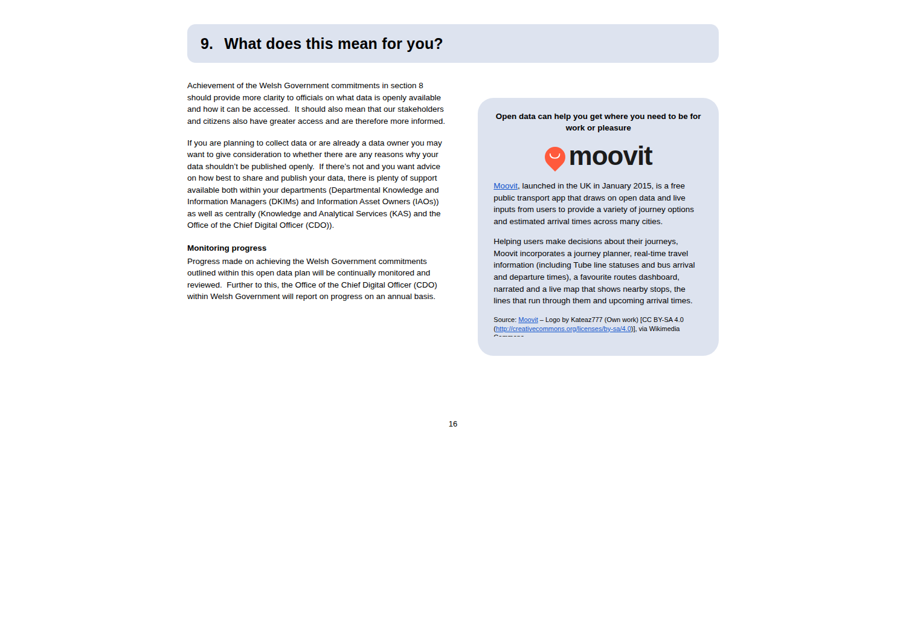9. What does this mean for you?
Achievement of the Welsh Government commitments in section 8 should provide more clarity to officials on what data is openly available and how it can be accessed. It should also mean that our stakeholders and citizens also have greater access and are therefore more informed.
If you are planning to collect data or are already a data owner you may want to give consideration to whether there are any reasons why your data shouldn’t be published openly. If there’s not and you want advice on how best to share and publish your data, there is plenty of support available both within your departments (Departmental Knowledge and Information Managers (DKIMs) and Information Asset Owners (IAOs)) as well as centrally (Knowledge and Analytical Services (KAS) and the Office of the Chief Digital Officer (CDO)).
Monitoring progress
Progress made on achieving the Welsh Government commitments outlined within this open data plan will be continually monitored and reviewed. Further to this, the Office of the Chief Digital Officer (CDO) within Welsh Government will report on progress on an annual basis.
Open data can help you get where you need to be for work or pleasure
moovit
Moovit, launched in the UK in January 2015, is a free public transport app that draws on open data and live inputs from users to provide a variety of journey options and estimated arrival times across many cities.
Helping users make decisions about their journeys, Moovit incorporates a journey planner, real-time travel information (including Tube line statuses and bus arrival and departure times), a favourite routes dashboard, narrated and a live map that shows nearby stops, the lines that run through them and upcoming arrival times.
Source: Moovit – Logo by Kateaz777 (Own work) [CC BY-SA 4.0 (http://creativecommons.org/licenses/by-sa/4.0)], via Wikimedia Commons
16